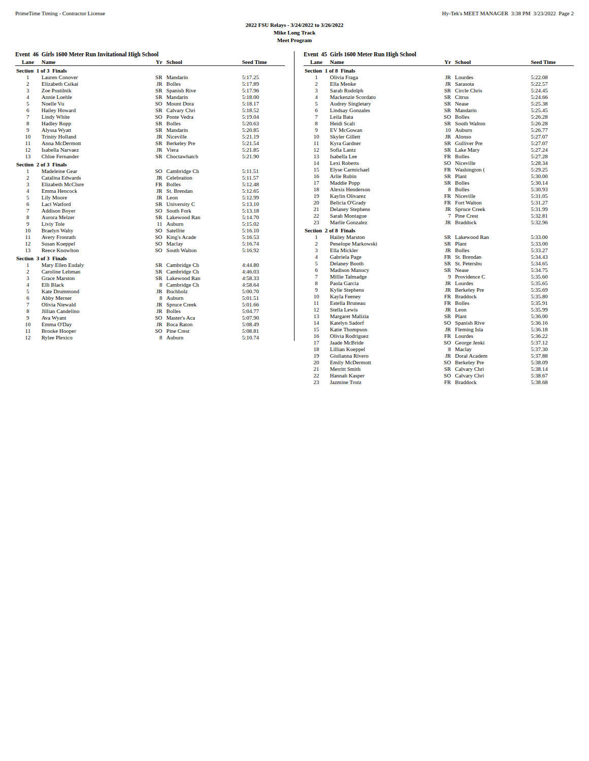PrimeTime Timing - Contractor License
Hy-Tek's MEET MANAGER 3:38 PM 3/23/2022 Page 2
2022 FSU Relays - 3/24/2022 to 3/26/2022
Mike Long Track
Meet Program
Event 46 Girls 1600 Meter Run Invitational High School
| Lane | Name | Yr | School | Seed Time |
| --- | --- | --- | --- | --- |
| Section 1 of 3 Finals |
| 1 | Lauren Conover | SR | Mandarin | 5:17.25 |
| 2 | Elizabeth Csikai | JR | Bolles | 5:17.89 |
| 3 | Zoe Pustilnik | SR | Spanish Rive | 5:17.96 |
| 4 | Annie Loehle | SR | Mandarin | 5:18.00 |
| 5 | Noelle Vu | SO | Mount Dora | 5:18.17 |
| 6 | Hailey Howard | SR | Calvary Chri | 5:18.52 |
| 7 | Lindy White | SO | Ponte Vedra | 5:19.04 |
| 8 | Hadley Ropp | SR | Bolles | 5:20.63 |
| 9 | Alyssa Wyatt | SR | Mandarin | 5:20.85 |
| 10 | Trinity Holland | JR | Niceville | 5:21.19 |
| 11 | Anna McDermott | SR | Berkeley Pre | 5:21.54 |
| 12 | Isabella Narvaez | JR | Viera | 5:21.85 |
| 13 | Chloe Fernander | SR | Choctawhatch | 5:21.90 |
| Section 2 of 3 Finals |
| 1 | Madeleine Gear | SO | Cambridge Ch | 5:11.51 |
| 2 | Catalina Edwards | JR | Celebration | 5:11.57 |
| 3 | Elizabeth McClure | FR | Bolles | 5:12.48 |
| 4 | Emma Hencock | JR | St. Brendan | 5:12.65 |
| 5 | Lily Moore | JR | Leon | 5:12.99 |
| 6 | Laci Watford | SR | University C | 5:13.10 |
| 7 | Addison Boyer | SO | South Fork | 5:13.18 |
| 8 | Aurora Melzer | SR | Lakewood Ran | 5:14.70 |
| 9 | Liviy Tole | 11 | Auburn | 5:15.02 |
| 10 | Braelyn Wahy | SO | Satellite | 5:16.10 |
| 11 | Avery Fronrath | SO | King's Acade | 5:16.53 |
| 12 | Susan Koeppel | SO | Maclay | 5:16.74 |
| 13 | Reece Knowlton | SO | South Walton | 5:16.92 |
| Section 3 of 3 Finals |
| 1 | Mary Ellen Eudaly | SR | Cambridge Ch | 4:44.80 |
| 2 | Caroline Lehman | SR | Cambridge Ch | 4:46.03 |
| 3 | Grace Marston | SR | Lakewood Ran | 4:58.33 |
| 4 | Elli Black | 8 | Cambridge Ch | 4:58.64 |
| 5 | Kate Drummond | JR | Buchholz | 5:00.70 |
| 6 | Abby Merner | 8 | Auburn | 5:01.51 |
| 7 | Olivia Niewald | JR | Spruce Creek | 5:01.66 |
| 8 | Jillian Candelino | JR | Bolles | 5:04.77 |
| 9 | Ava Wyant | SO | Master's Aca | 5:07.90 |
| 10 | Emma O'Day | JR | Boca Raton | 5:08.49 |
| 11 | Brooke Hooper | SO | Pine Crest | 5:08.81 |
| 12 | Rylee Plexico | 8 | Auburn | 5:10.74 |
Event 45 Girls 1600 Meter Run High School
| Lane | Name | Yr | School | Seed Time |
| --- | --- | --- | --- | --- |
| Section 1 of 8 Finals |
| 1 | Olivia Fraga | JR | Lourdes | 5:22.08 |
| 2 | Ella Menke | JR | Sarasota | 5:22.57 |
| 3 | Sarah Rudolph | SR | Circle Chris | 5:24.45 |
| 4 | Mackenzie Scordato | SR | Citrus | 5:24.66 |
| 5 | Audrey Singletary | SR | Nease | 5:25.38 |
| 6 | Lindsay Gonzales | SR | Mandarin | 5:25.45 |
| 7 | Leila Bata | SO | Bolles | 5:26.28 |
| 8 | Heidi Scali | SR | South Walton | 5:26.28 |
| 9 | EV McGowan | 10 | Auburn | 5:26.77 |
| 10 | Skyler Gillett | JR | Alonso | 5:27.07 |
| 11 | Kyra Gardner | SR | Gulliver Pre | 5:27.07 |
| 12 | Sofia Lantz | SR | Lake Mary | 5:27.24 |
| 13 | Isabella Lee | FR | Bolles | 5:27.28 |
| 14 | Lexi Roberts | SO | Niceville | 5:28.34 |
| 15 | Elyse Carmichael | FR | Washington ( | 5:29.25 |
| 16 | Arlie Rubin | SR | Plant | 5:30.00 |
| 17 | Maddie Popp | SR | Bolles | 5:30.14 |
| 18 | Alexis Henderson | 8 | Bolles | 5:30.93 |
| 19 | Kaylin Olivarez | FR | Niceville | 5:31.05 |
| 20 | Belicia O'Grady | FR | Fort Walton | 5:31.27 |
| 21 | Delaney Stephens | JR | Spruce Creek | 5:31.99 |
| 22 | Sarah Montague | 7 | Pine Crest | 5:32.81 |
| 23 | Marlie Gonzalez | JR | Braddock | 5:32.96 |
| Section 2 of 8 Finals |
| 1 | Hailey Marston | SR | Lakewood Ran | 5:33.00 |
| 2 | Penelope Markowski | SR | Plant | 5:33.00 |
| 3 | Ella Mickler | JR | Bolles | 5:33.27 |
| 4 | Gabriela Page | FR | St. Brendan | 5:34.43 |
| 5 | Delaney Booth | SR | St. Petersbu | 5:34.65 |
| 6 | Madison Manucy | SR | Nease | 5:34.75 |
| 7 | Millie Talmadge | 9 | Providence C | 5:35.60 |
| 8 | Paola Garcia | JR | Lourdes | 5:35.65 |
| 9 | Kylie Stephens | JR | Berkeley Pre | 5:35.69 |
| 10 | Kayla Feeney | FR | Braddock | 5:35.80 |
| 11 | Estella Bruneau | FR | Bolles | 5:35.91 |
| 12 | Stella Lewis | JR | Leon | 5:35.99 |
| 13 | Margaret Malizia | SR | Plant | 5:36.00 |
| 14 | Katelyn Sadorf | SO | Spanish Rive | 5:36.16 |
| 15 | Katie Thompson | JR | Fleming Isla | 5:36.18 |
| 16 | Olivia Rodriguez | FR | Lourdes | 5:36.22 |
| 17 | Jaade McBride | SO | George Jenki | 5:37.12 |
| 18 | Lillian Koeppel | 8 | Maclay | 5:37.30 |
| 19 | Giulianna Rivero | JR | Doral Academ | 5:37.88 |
| 20 | Emily McDermott | SO | Berkeley Pre | 5:38.09 |
| 21 | Merritt Smith | SR | Calvary Chri | 5:38.14 |
| 22 | Hannah Kasper | SO | Calvary Chri | 5:38.67 |
| 23 | Jazmine Trotz | FR | Braddock | 5:38.68 |